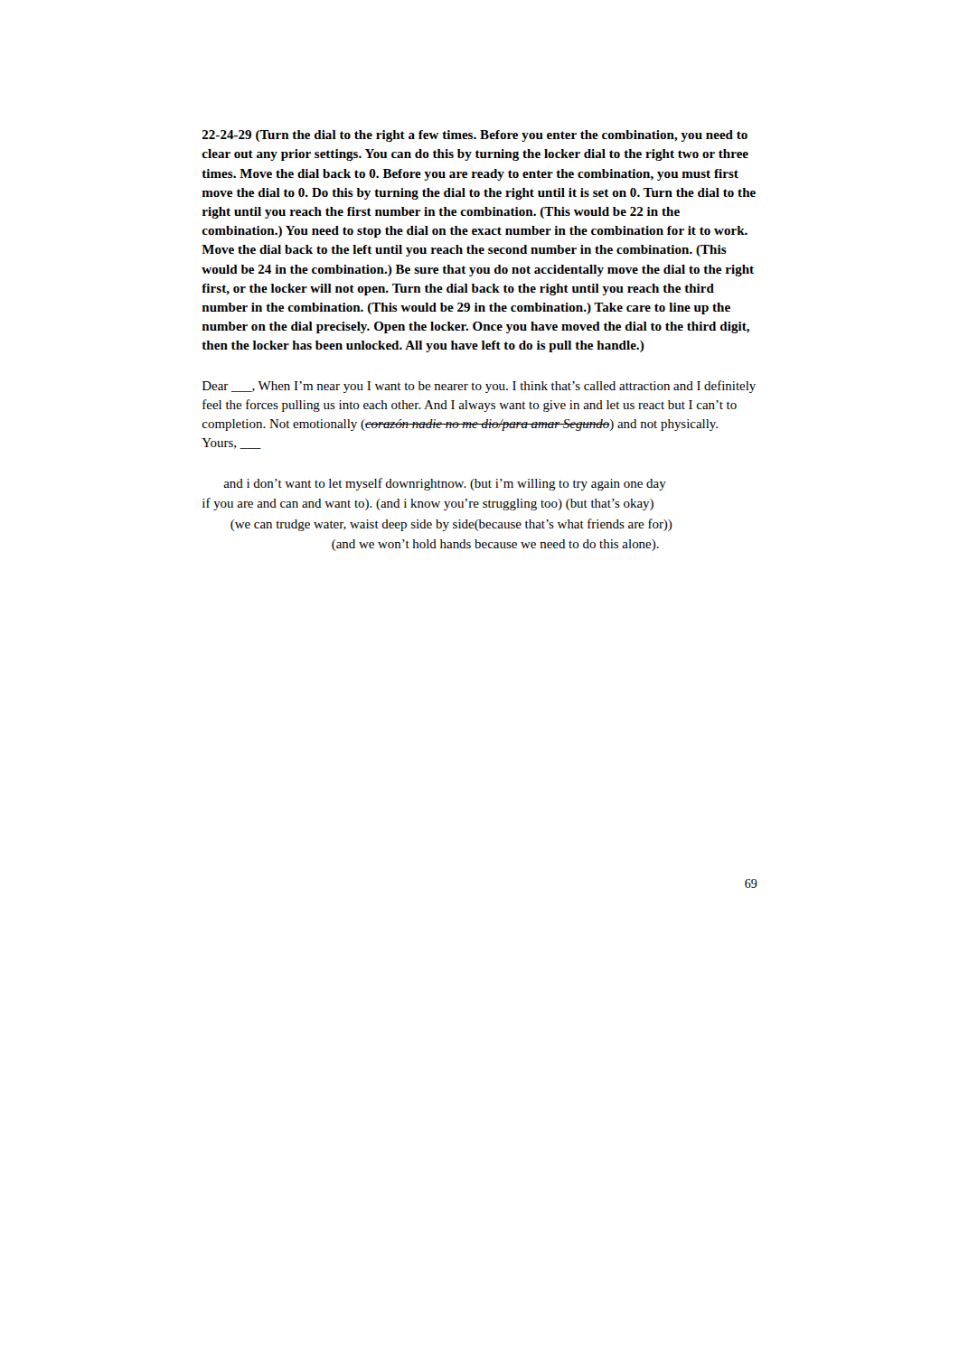22-24-29 (Turn the dial to the right a few times. Before you enter the combination, you need to clear out any prior settings. You can do this by turning the locker dial to the right two or three times. Move the dial back to 0. Before you are ready to enter the combination, you must first move the dial to 0. Do this by turning the dial to the right until it is set on 0. Turn the dial to the right until you reach the first number in the combination. (This would be 22 in the combination.) You need to stop the dial on the exact number in the combination for it to work. Move the dial back to the left until you reach the second number in the combination. (This would be 24 in the combination.) Be sure that you do not accidentally move the dial to the right first, or the locker will not open. Turn the dial back to the right until you reach the third number in the combination. (This would be 29 in the combination.) Take care to line up the number on the dial precisely. Open the locker. Once you have moved the dial to the third digit, then the locker has been unlocked. All you have left to do is pull the handle.)
Dear ___, When I’m near you I want to be nearer to you. I think that’s called attraction and I definitely feel the forces pulling us into each other. And I always want to give in and let us react but I can’t to completion. Not emotionally (corazón nadie no me dio/para amar Segundo) and not physically.
Yours, ___
and i don’t want to let myself downrightnow. (but i’m willing to try again one day if you are and can and want to). (and i know you’re struggling too) (but that’s okay) (we can trudge water, waist deep side by side(because that’s what friends are for)) (and we won’t hold hands because we need to do this alone).
69